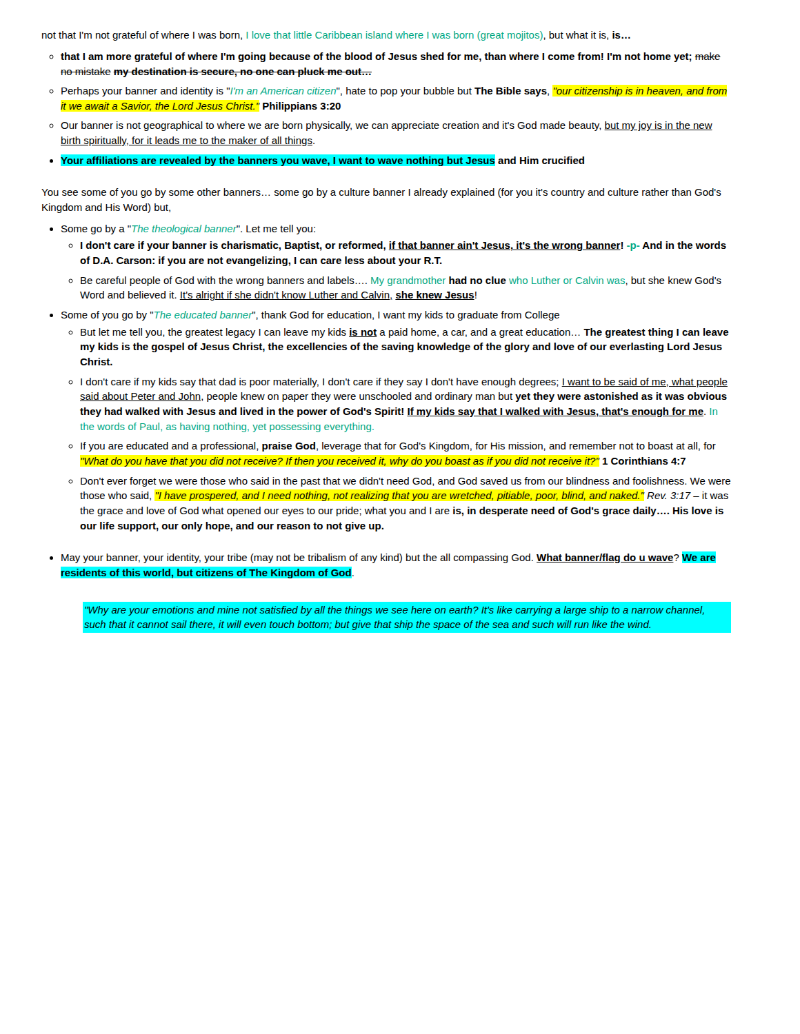not that I'm not grateful of where I was born, I love that little Caribbean island where I was born (great mojitos), but what it is, is…
that I am more grateful of where I'm going because of the blood of Jesus shed for me, than where I come from! I'm not home yet; make no mistake my destination is secure, no one can pluck me out…
Perhaps your banner and identity is "I'm an American citizen", hate to pop your bubble but The Bible says, "our citizenship is in heaven, and from it we await a Savior, the Lord Jesus Christ." Philippians 3:20
Our banner is not geographical to where we are born physically, we can appreciate creation and it's God made beauty, but my joy is in the new birth spiritually, for it leads me to the maker of all things.
Your affiliations are revealed by the banners you wave, I want to wave nothing but Jesus and Him crucified
You see some of you go by some other banners… some go by a culture banner I already explained (for you it's country and culture rather than God's Kingdom and His Word) but,
Some go by a "The theological banner". Let me tell you:
I don't care if your banner is charismatic, Baptist, or reformed, if that banner ain't Jesus, it's the wrong banner! -p- And in the words of D.A. Carson: if you are not evangelizing, I can care less about your R.T.
Be careful people of God with the wrong banners and labels…. My grandmother had no clue who Luther or Calvin was, but she knew God's Word and believed it. It's alright if she didn't know Luther and Calvin, she knew Jesus!
Some of you go by "The educated banner", thank God for education, I want my kids to graduate from College
But let me tell you, the greatest legacy I can leave my kids is not a paid home, a car, and a great education… The greatest thing I can leave my kids is the gospel of Jesus Christ, the excellencies of the saving knowledge of the glory and love of our everlasting Lord Jesus Christ.
I don't care if my kids say that dad is poor materially, I don't care if they say I don't have enough degrees; I want to be said of me, what people said about Peter and John, people knew on paper they were unschooled and ordinary man but yet they were astonished as it was obvious they had walked with Jesus and lived in the power of God's Spirit! If my kids say that I walked with Jesus, that's enough for me. In the words of Paul, as having nothing, yet possessing everything.
If you are educated and a professional, praise God, leverage that for God's Kingdom, for His mission, and remember not to boast at all, for "What do you have that you did not receive? If then you received it, why do you boast as if you did not receive it?" 1 Corinthians 4:7
Don't ever forget we were those who said in the past that we didn't need God, and God saved us from our blindness and foolishness. We were those who said, "I have prospered, and I need nothing, not realizing that you are wretched, pitiable, poor, blind, and naked." Rev. 3:17 – it was the grace and love of God what opened our eyes to our pride; what you and I are is, in desperate need of God's grace daily…. His love is our life support, our only hope, and our reason to not give up.
May your banner, your identity, your tribe (may not be tribalism of any kind) but the all compassing God. What banner/flag do u wave? We are residents of this world, but citizens of The Kingdom of God.
"Why are your emotions and mine not satisfied by all the things we see here on earth? It's like carrying a large ship to a narrow channel, such that it cannot sail there, it will even touch bottom; but give that ship the space of the sea and such will run like the wind.